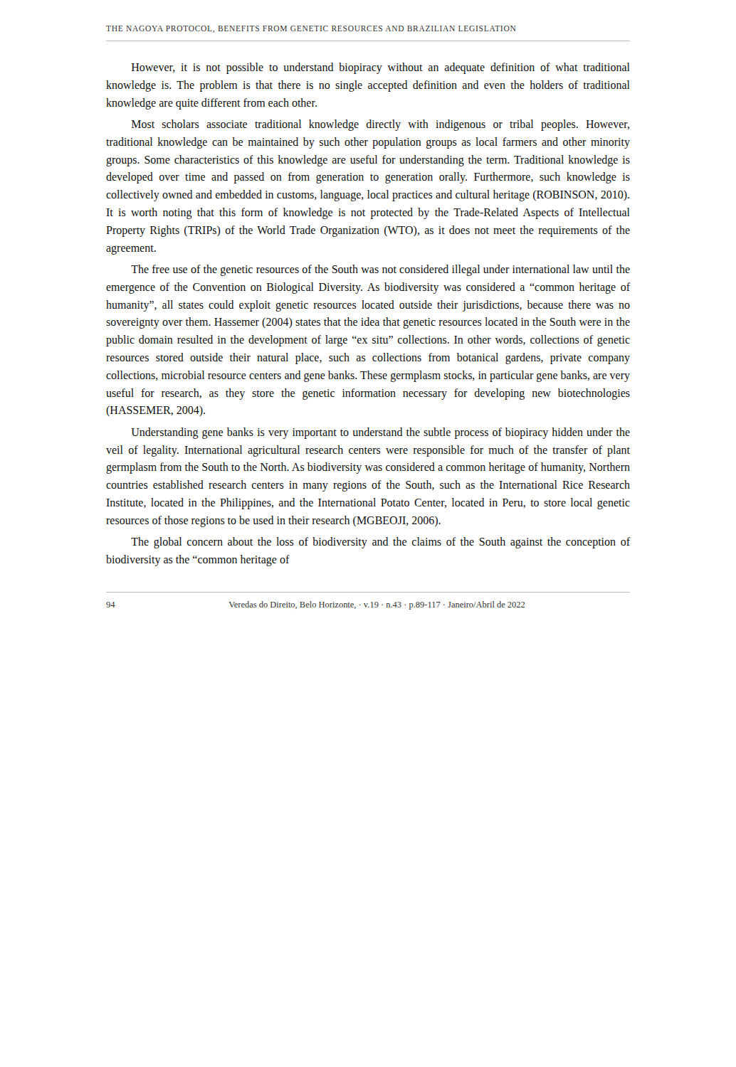The Nagoya Protocol, Benefits from Genetic Resources and Brazilian Legislation
However, it is not possible to understand biopiracy without an adequate definition of what traditional knowledge is. The problem is that there is no single accepted definition and even the holders of traditional knowledge are quite different from each other.
Most scholars associate traditional knowledge directly with indigenous or tribal peoples. However, traditional knowledge can be maintained by such other population groups as local farmers and other minority groups. Some characteristics of this knowledge are useful for understanding the term. Traditional knowledge is developed over time and passed on from generation to generation orally. Furthermore, such knowledge is collectively owned and embedded in customs, language, local practices and cultural heritage (ROBINSON, 2010). It is worth noting that this form of knowledge is not protected by the Trade-Related Aspects of Intellectual Property Rights (TRIPs) of the World Trade Organization (WTO), as it does not meet the requirements of the agreement.
The free use of the genetic resources of the South was not considered illegal under international law until the emergence of the Convention on Biological Diversity. As biodiversity was considered a “common heritage of humanity”, all states could exploit genetic resources located outside their jurisdictions, because there was no sovereignty over them. Hassemer (2004) states that the idea that genetic resources located in the South were in the public domain resulted in the development of large “ex situ” collections. In other words, collections of genetic resources stored outside their natural place, such as collections from botanical gardens, private company collections, microbial resource centers and gene banks. These germplasm stocks, in particular gene banks, are very useful for research, as they store the genetic information necessary for developing new biotechnologies (HASSEMER, 2004).
Understanding gene banks is very important to understand the subtle process of biopiracy hidden under the veil of legality. International agricultural research centers were responsible for much of the transfer of plant germplasm from the South to the North. As biodiversity was considered a common heritage of humanity, Northern countries established research centers in many regions of the South, such as the International Rice Research Institute, located in the Philippines, and the International Potato Center, located in Peru, to store local genetic resources of those regions to be used in their research (MGBEOJI, 2006).
The global concern about the loss of biodiversity and the claims of the South against the conception of biodiversity as the “common heritage of
94 Veredas do Direito, Belo Horizonte, · v.19 · n.43 · p.89-117 · Janeiro/Abril de 2022